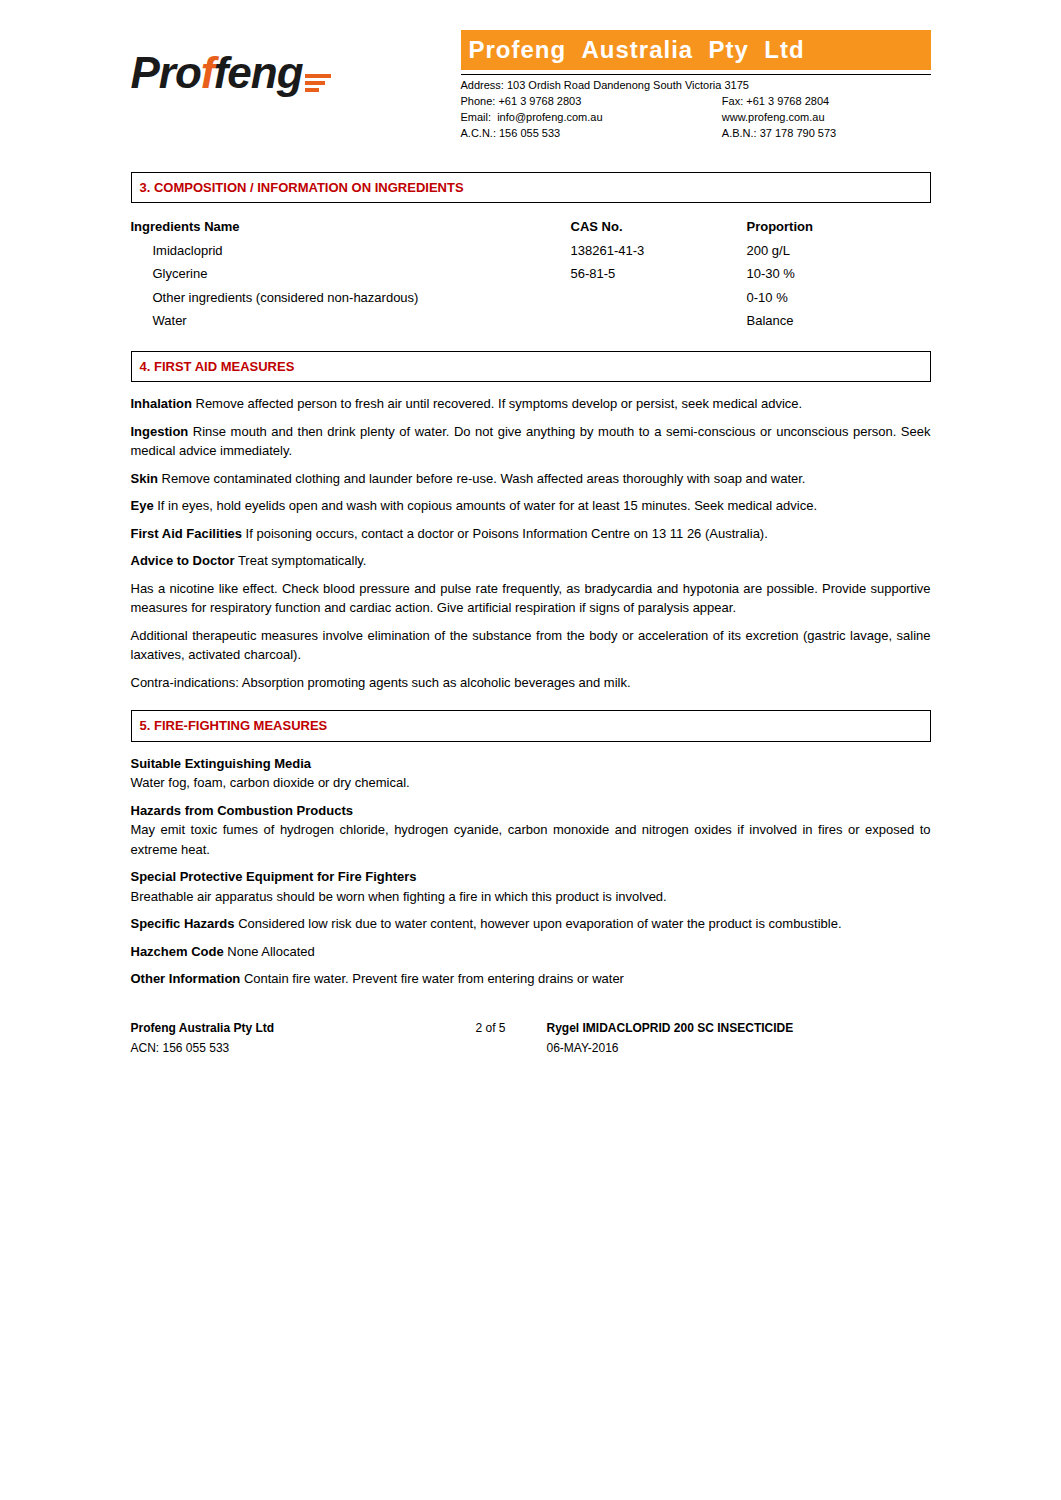Proffeng
Profeng Australia Pty Ltd
| Address: 103 Ordish Road Dandenong South Victoria 3175 |
| Phone: +61 3 9768 2803 | Fax: +61 3 9768 2804 |
| Email: info@profeng.com.au | www.profeng.com.au |
| A.C.N.: 156 055 533 | A.B.N.: 37 178 790 573 |
3. COMPOSITION / INFORMATION ON INGREDIENTS
| Ingredients Name | CAS No. | Proportion |
| --- | --- | --- |
| Imidacloprid | 138261-41-3 | 200 g/L |
| Glycerine | 56-81-5 | 10-30 % |
| Other ingredients (considered non-hazardous) | | 0-10 % |
| Water | | Balance |
4. FIRST AID MEASURES
Inhalation Remove affected person to fresh air until recovered. If symptoms develop or persist, seek medical advice.
Ingestion Rinse mouth and then drink plenty of water. Do not give anything by mouth to a semi-conscious or unconscious person. Seek medical advice immediately.
Skin Remove contaminated clothing and launder before re-use. Wash affected areas thoroughly with soap and water.
Eye If in eyes, hold eyelids open and wash with copious amounts of water for at least 15 minutes. Seek medical advice.
First Aid Facilities If poisoning occurs, contact a doctor or Poisons Information Centre on 13 11 26 (Australia).
Advice to Doctor Treat symptomatically.
Has a nicotine like effect. Check blood pressure and pulse rate frequently, as bradycardia and hypotonia are possible. Provide supportive measures for respiratory function and cardiac action. Give artificial respiration if signs of paralysis appear.
Additional therapeutic measures involve elimination of the substance from the body or acceleration of its excretion (gastric lavage, saline laxatives, activated charcoal).
Contra-indications: Absorption promoting agents such as alcoholic beverages and milk.
5. FIRE-FIGHTING MEASURES
Suitable Extinguishing Media
Water fog, foam, carbon dioxide or dry chemical.
Hazards from Combustion Products
May emit toxic fumes of hydrogen chloride, hydrogen cyanide, carbon monoxide and nitrogen oxides if involved in fires or exposed to extreme heat.
Special Protective Equipment for Fire Fighters
Breathable air apparatus should be worn when fighting a fire in which this product is involved.
Specific Hazards Considered low risk due to water content, however upon evaporation of water the product is combustible.
Hazchem Code None Allocated
Other Information Contain fire water. Prevent fire water from entering drains or water
| Profeng Australia Pty Ltd | 2 of 5 | Rygel IMIDACLOPRID 200 SC INSECTICIDE |
| ACN: 156 055 533 | | 06-MAY-2016 |